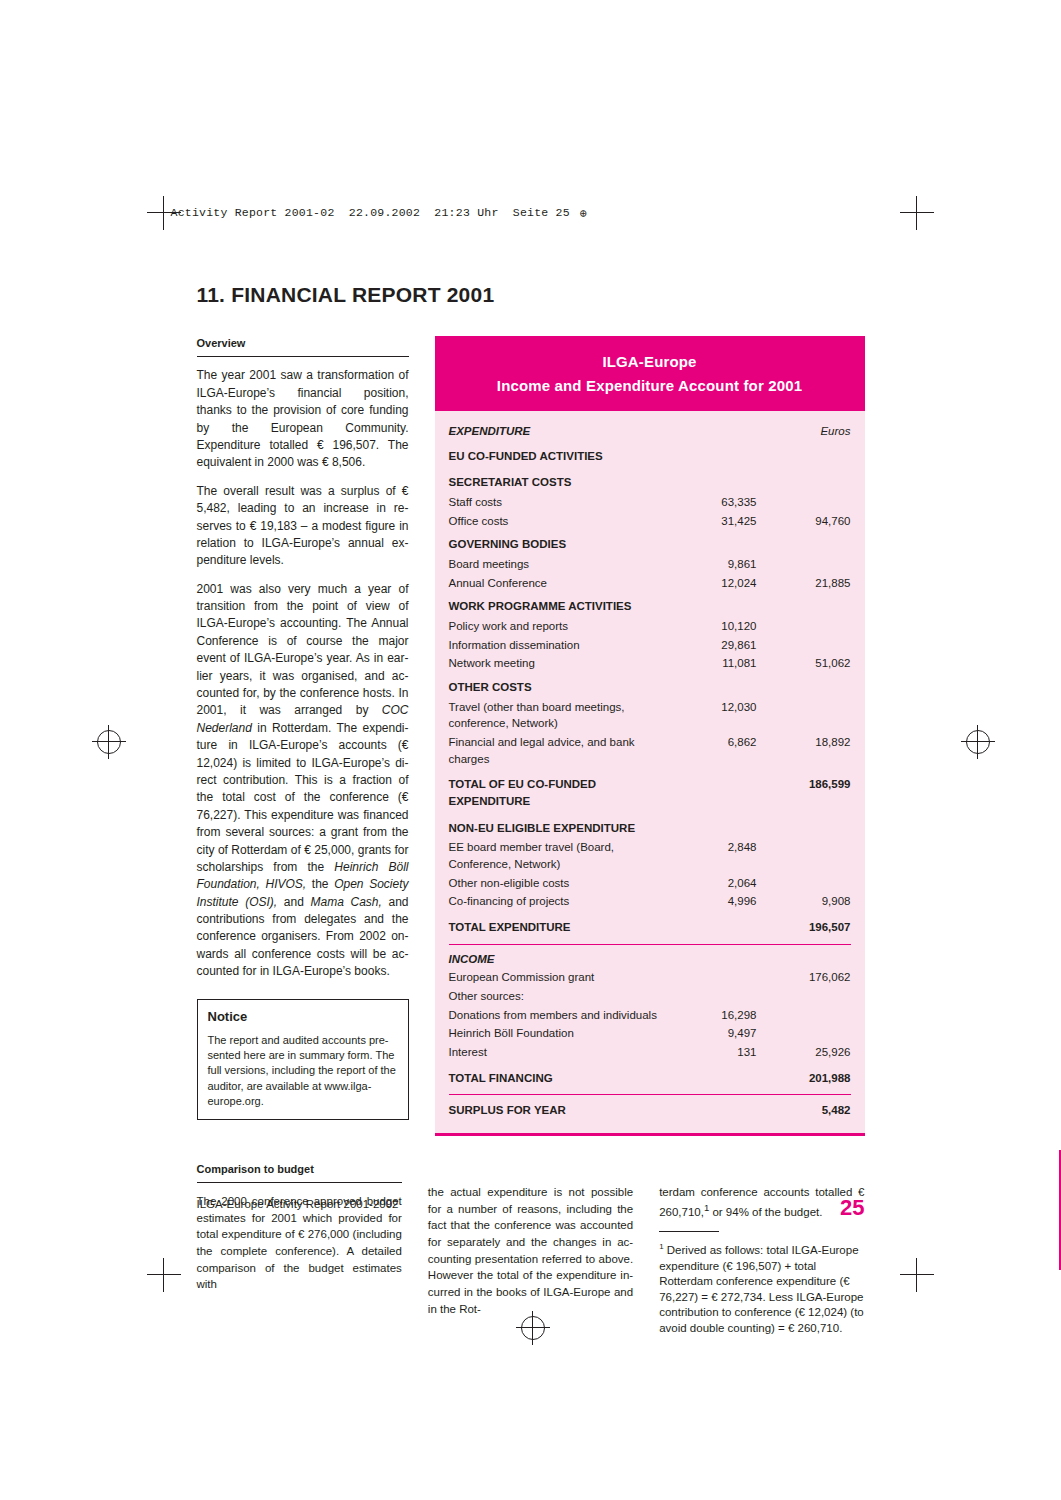Activity Report 2001-02 22.09.2002 21:23 Uhr Seite 25⊕
11. FINANCIAL REPORT 2001
Overview
The year 2001 saw a transformation of ILGA-Europe’s financial position, thanks to the provision of core funding by the European Community. Expenditure totalled € 196,507. The equivalent in 2000 was € 8,506.
The overall result was a surplus of € 5,482, leading to an increase in reserves to € 19,183 – a modest figure in relation to ILGA-Europe’s annual expenditure levels.
2001 was also very much a year of transition from the point of view of ILGA-Europe’s accounting. The Annual Conference is of course the major event of ILGA-Europe’s year. As in earlier years, it was organised, and accounted for, by the conference hosts. In 2001, it was arranged by COC Nederland in Rotterdam. The expenditure in ILGA-Europe’s accounts (€ 12,024) is limited to ILGA-Europe’s direct contribution. This is a fraction of the total cost of the conference (€ 76,227). This expenditure was financed from several sources: a grant from the city of Rotterdam of € 25,000, grants for scholarships from the Heinrich Böll Foundation, HIVOS, the Open Society Institute (OSI), and Mama Cash, and contributions from delegates and the conference organisers. From 2002 onwards all conference costs will be accounted for in ILGA-Europe’s books.
Notice
The report and audited accounts presented here are in summary form. The full versions, including the report of the auditor, are available at www.ilga-europe.org.
ILGA-Europe
Income and Expenditure Account for 2001
| EXPENDITURE | | Euros |
| EU CO-FUNDED ACTIVITIES | | |
| SECRETARIAT COSTS | | |
| Staff costs | 63,335 | |
| Office costs | 31,425 | 94,760 |
| GOVERNING BODIES | | |
| Board meetings | 9,861 | |
| Annual Conference | 12,024 | 21,885 |
| WORK PROGRAMME ACTIVITIES | | |
| Policy work and reports | 10,120 | |
| Information dissemination | 29,861 | |
| Network meeting | 11,081 | 51,062 |
| OTHER COSTS | | |
| Travel (other than board meetings, conference, Network) | 12,030 | |
| Financial and legal advice, and bank charges | 6,862 | 18,892 |
| TOTAL OF EU CO-FUNDED EXPENDITURE | | 186,599 |
| NON-EU ELIGIBLE EXPENDITURE | | |
| EE board member travel (Board, Conference, Network) | 2,848 | |
| Other non-eligible costs | 2,064 | |
| Co-financing of projects | 4,996 | 9,908 |
| TOTAL EXPENDITURE | | 196,507 |
| INCOME | | |
| European Commission grant | | 176,062 |
| Other sources: | | |
| Donations from members and individuals | 16,298 | |
| Heinrich Böll Foundation | 9,497 | |
| Interest | 131 | 25,926 |
| TOTAL FINANCING | | 201,988 |
| SURPLUS FOR YEAR | | 5,482 |
Comparison to budget
The 2000 conference approved budget estimates for 2001 which provided for total expenditure of € 276,000 (including the complete conference). A detailed comparison of the budget estimates with
the actual expenditure is not possible for a number of reasons, including the fact that the conference was accounted for separately and the changes in accounting presentation referred to above. However the total of the expenditure incurred in the books of ILGA-Europe and in the Rot-
terdam conference accounts totalled € 260,710,1 or 94% of the budget.
1 Derived as follows: total ILGA-Europe expenditure (€ 196,507) + total Rotterdam conference expenditure (€ 76,227) = € 272,734. Less ILGA-Europe contribution to conference (€ 12,024) (to avoid double counting) = € 260,710.
ILGA-Europe Activity Report 2001-2002
25